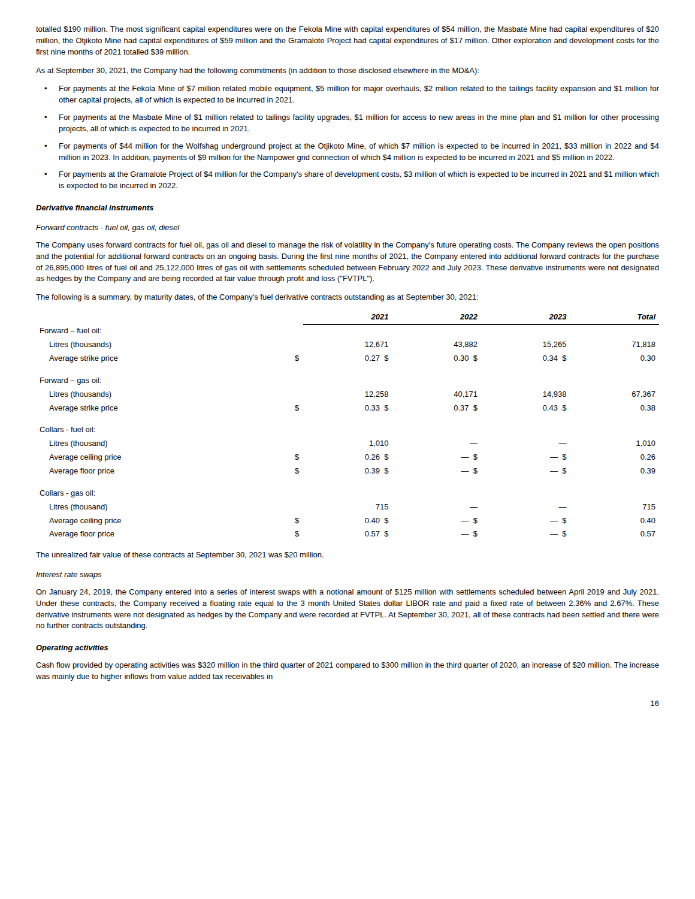totalled $190 million. The most significant capital expenditures were on the Fekola Mine with capital expenditures of $54 million, the Masbate Mine had capital expenditures of $20 million, the Otjikoto Mine had capital expenditures of $59 million and the Gramalote Project had capital expenditures of $17 million. Other exploration and development costs for the first nine months of 2021 totalled $39 million.
As at September 30, 2021, the Company had the following commitments (in addition to those disclosed elsewhere in the MD&A):
For payments at the Fekola Mine of $7 million related mobile equipment, $5 million for major overhauls, $2 million related to the tailings facility expansion and $1 million for other capital projects, all of which is expected to be incurred in 2021.
For payments at the Masbate Mine of $1 million related to tailings facility upgrades, $1 million for access to new areas in the mine plan and $1 million for other processing projects, all of which is expected to be incurred in 2021.
For payments of $44 million for the Wolfshag underground project at the Otjikoto Mine, of which $7 million is expected to be incurred in 2021, $33 million in 2022 and $4 million in 2023. In addition, payments of $9 million for the Nampower grid connection of which $4 million is expected to be incurred in 2021 and $5 million in 2022.
For payments at the Gramalote Project of $4 million for the Company's share of development costs, $3 million of which is expected to be incurred in 2021 and $1 million which is expected to be incurred in 2022.
Derivative financial instruments
Forward contracts - fuel oil, gas oil, diesel
The Company uses forward contracts for fuel oil, gas oil and diesel to manage the risk of volatility in the Company's future operating costs. The Company reviews the open positions and the potential for additional forward contracts on an ongoing basis. During the first nine months of 2021, the Company entered into additional forward contracts for the purchase of 26,895,000 litres of fuel oil and 25,122,000 litres of gas oil with settlements scheduled between February 2022 and July 2023. These derivative instruments were not designated as hedges by the Company and are being recorded at fair value through profit and loss ("FVTPL").
The following is a summary, by maturity dates, of the Company's fuel derivative contracts outstanding as at September 30, 2021:
| | | 2021 | 2022 | 2023 | Total |
| --- | --- | --- | --- | --- | --- |
| Forward – fuel oil: | | | | | |
| Litres (thousands) | | 12,671 | 43,882 | 15,265 | 71,818 |
| Average strike price | $ | 0.27 $ | 0.30 $ | 0.34 $ | 0.30 |
| Forward – gas oil: | | | | | |
| Litres (thousands) | | 12,258 | 40,171 | 14,938 | 67,367 |
| Average strike price | $ | 0.33 $ | 0.37 $ | 0.43 $ | 0.38 |
| Collars - fuel oil: | | | | | |
| Litres (thousand) | | 1,010 | — | — | 1,010 |
| Average ceiling price | $ | 0.26 $ | — $ | — $ | 0.26 |
| Average floor price | $ | 0.39 $ | — $ | — $ | 0.39 |
| Collars - gas oil: | | | | | |
| Litres (thousand) | | 715 | — | — | 715 |
| Average ceiling price | $ | 0.40 $ | — $ | — $ | 0.40 |
| Average floor price | $ | 0.57 $ | — $ | — $ | 0.57 |
The unrealized fair value of these contracts at September 30, 2021 was $20 million.
Interest rate swaps
On January 24, 2019, the Company entered into a series of interest swaps with a notional amount of $125 million with settlements scheduled between April 2019 and July 2021. Under these contracts, the Company received a floating rate equal to the 3 month United States dollar LIBOR rate and paid a fixed rate of between 2.36% and 2.67%. These derivative instruments were not designated as hedges by the Company and were recorded at FVTPL. At September 30, 2021, all of these contracts had been settled and there were no further contracts outstanding.
Operating activities
Cash flow provided by operating activities was $320 million in the third quarter of 2021 compared to $300 million in the third quarter of 2020, an increase of $20 million. The increase was mainly due to higher inflows from value added tax receivables in
16